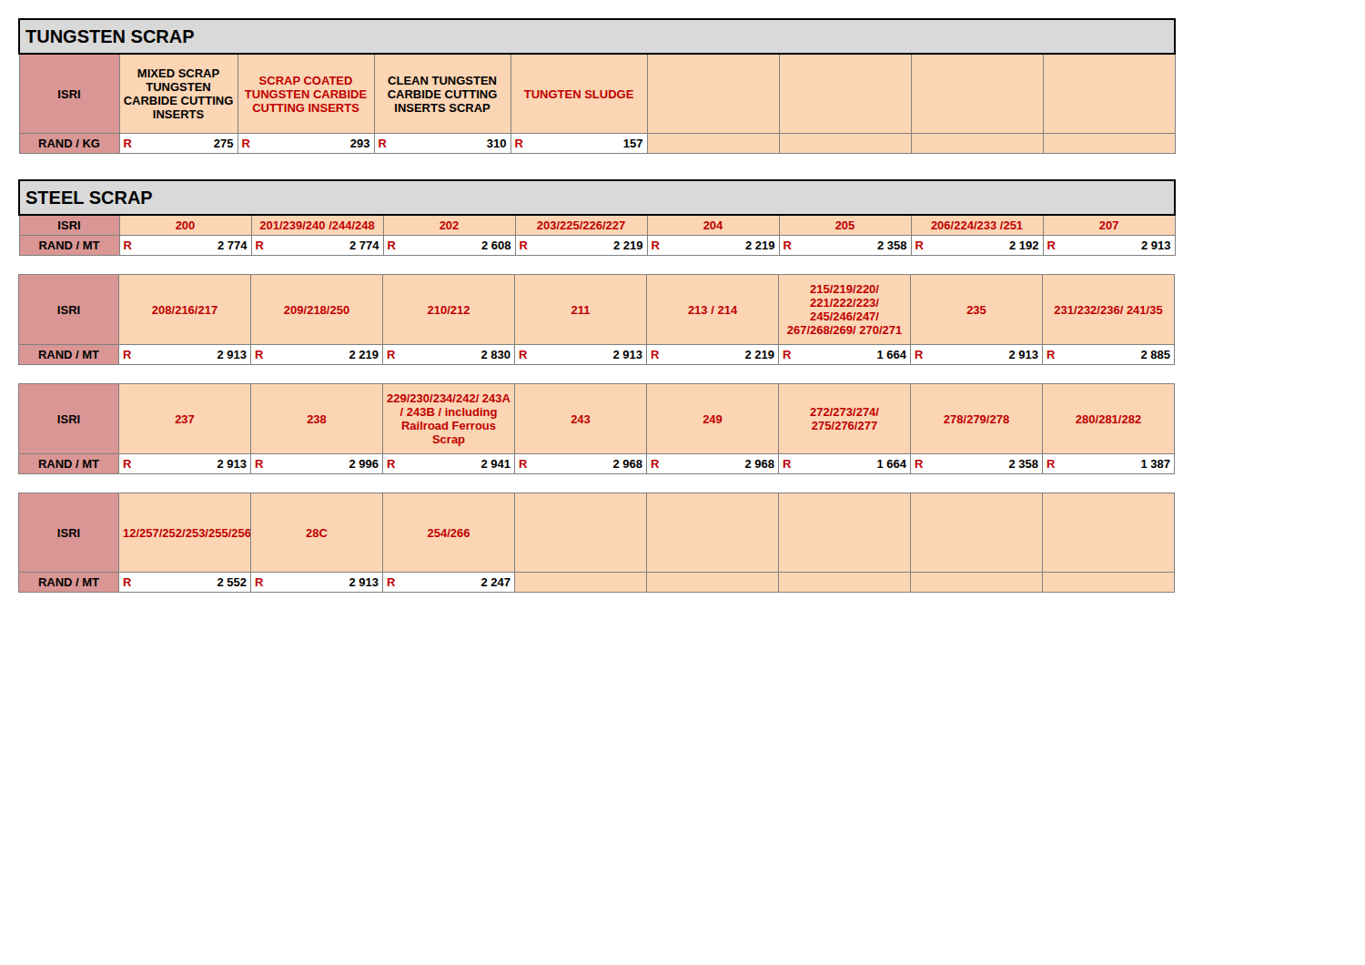| TUNGSTEN SCRAP |
| ISRI | MIXED SCRAP TUNGSTEN CARBIDE CUTTING INSERTS | SCRAP COATED TUNGSTEN CARBIDE CUTTING INSERTS | CLEAN TUNGSTEN CARBIDE CUTTING INSERTS SCRAP | TUNGTEN SLUDGE | | | | |
| RAND / KG | R 275 | R 293 | R 310 | R 157 | | | | |
| STEEL SCRAP |
| ISRI | 200 | 201/239/240 /244/248 | 202 | 203/225/226/227 | 204 | 205 | 206/224/233 /251 | 207 |
| RAND / MT | R 2 774 | R 2 774 | R 2 608 | R 2 219 | R 2 219 | R 2 358 | R 2 192 | R 2 913 |
| ISRI | 208/216/217 | 209/218/250 | 210/212 | 211 | 213 / 214 | 215/219/220/ 221/222/223/ 245/246/247/ 267/268/269/ 270/271 | 235 | 231/232/236/ 241/35 |
| RAND / MT | R 2 913 | R 2 219 | R 2 830 | R 2 913 | R 2 219 | R 1 664 | R 2 913 | R 2 885 |
| ISRI | 237 | 238 | 229/230/234/242/ 243A / 243B / including Railroad Ferrous Scrap | 243 | 249 | 272/273/274/ 275/276/277 | 278/279/278 | 280/281/282 |
| RAND / MT | R 2 913 | R 2 996 | R 2 941 | R 2 968 | R 2 968 | R 1 664 | R 2 358 | R 1 387 |
| ISRI | 12/257/252/253/255/256/258/259/260/261/262/263/264/265 | 28C | 254/266 | | | | | |
| RAND / MT | R 2 552 | R 2 913 | R 2 247 | | | | | |